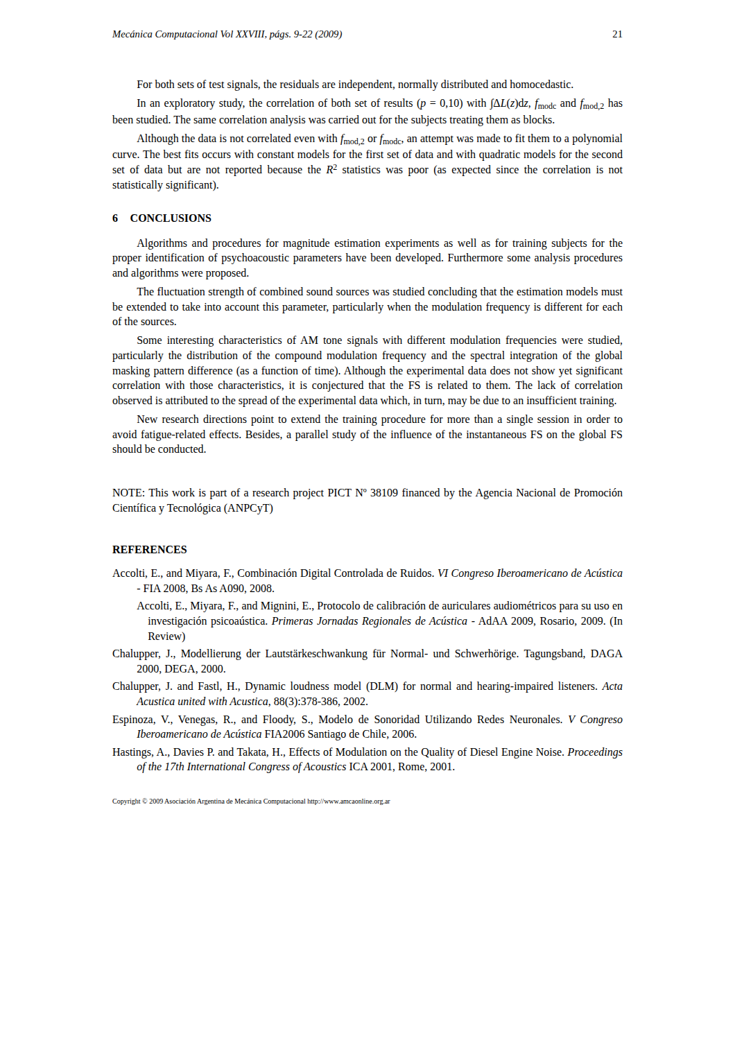Mecánica Computacional Vol XXVIII, págs. 9-22 (2009) 21
For both sets of test signals, the residuals are independent, normally distributed and homocedastic.
In an exploratory study, the correlation of both set of results (p = 0,10) with ∫ΔL(z)dz, fmodc and fmod,2 has been studied. The same correlation analysis was carried out for the subjects treating them as blocks.
Although the data is not correlated even with fmod,2 or fmodc, an attempt was made to fit them to a polynomial curve. The best fits occurs with constant models for the first set of data and with quadratic models for the second set of data but are not reported because the R2 statistics was poor (as expected since the correlation is not statistically significant).
6 CONCLUSIONS
Algorithms and procedures for magnitude estimation experiments as well as for training subjects for the proper identification of psychoacoustic parameters have been developed. Furthermore some analysis procedures and algorithms were proposed.
The fluctuation strength of combined sound sources was studied concluding that the estimation models must be extended to take into account this parameter, particularly when the modulation frequency is different for each of the sources.
Some interesting characteristics of AM tone signals with different modulation frequencies were studied, particularly the distribution of the compound modulation frequency and the spectral integration of the global masking pattern difference (as a function of time). Although the experimental data does not show yet significant correlation with those characteristics, it is conjectured that the FS is related to them. The lack of correlation observed is attributed to the spread of the experimental data which, in turn, may be due to an insufficient training.
New research directions point to extend the training procedure for more than a single session in order to avoid fatigue-related effects. Besides, a parallel study of the influence of the instantaneous FS on the global FS should be conducted.
NOTE: This work is part of a research project PICT Nº 38109 financed by the Agencia Nacional de Promoción Científica y Tecnológica (ANPCyT)
REFERENCES
Accolti, E., and Miyara, F., Combinación Digital Controlada de Ruidos. VI Congreso Iberoamericano de Acústica - FIA 2008, Bs As A090, 2008.
Accolti, E., Miyara, F., and Mignini, E., Protocolo de calibración de auriculares audiométricos para su uso en investigación psicoaústica. Primeras Jornadas Regionales de Acústica - AdAA 2009, Rosario, 2009. (In Review)
Chalupper, J., Modellierung der Lautstärkeschwankung für Normal- und Schwerhörige. Tagungsband, DAGA 2000, DEGA, 2000.
Chalupper, J. and Fastl, H., Dynamic loudness model (DLM) for normal and hearing-impaired listeners. Acta Acustica united with Acustica, 88(3):378-386, 2002.
Espinoza, V., Venegas, R., and Floody, S., Modelo de Sonoridad Utilizando Redes Neuronales. V Congreso Iberoamericano de Acústica FIA2006 Santiago de Chile, 2006.
Hastings, A., Davies P. and Takata, H., Effects of Modulation on the Quality of Diesel Engine Noise. Proceedings of the 17th International Congress of Acoustics ICA 2001, Rome, 2001.
Copyright © 2009 Asociación Argentina de Mecánica Computacional http://www.amcaonline.org.ar